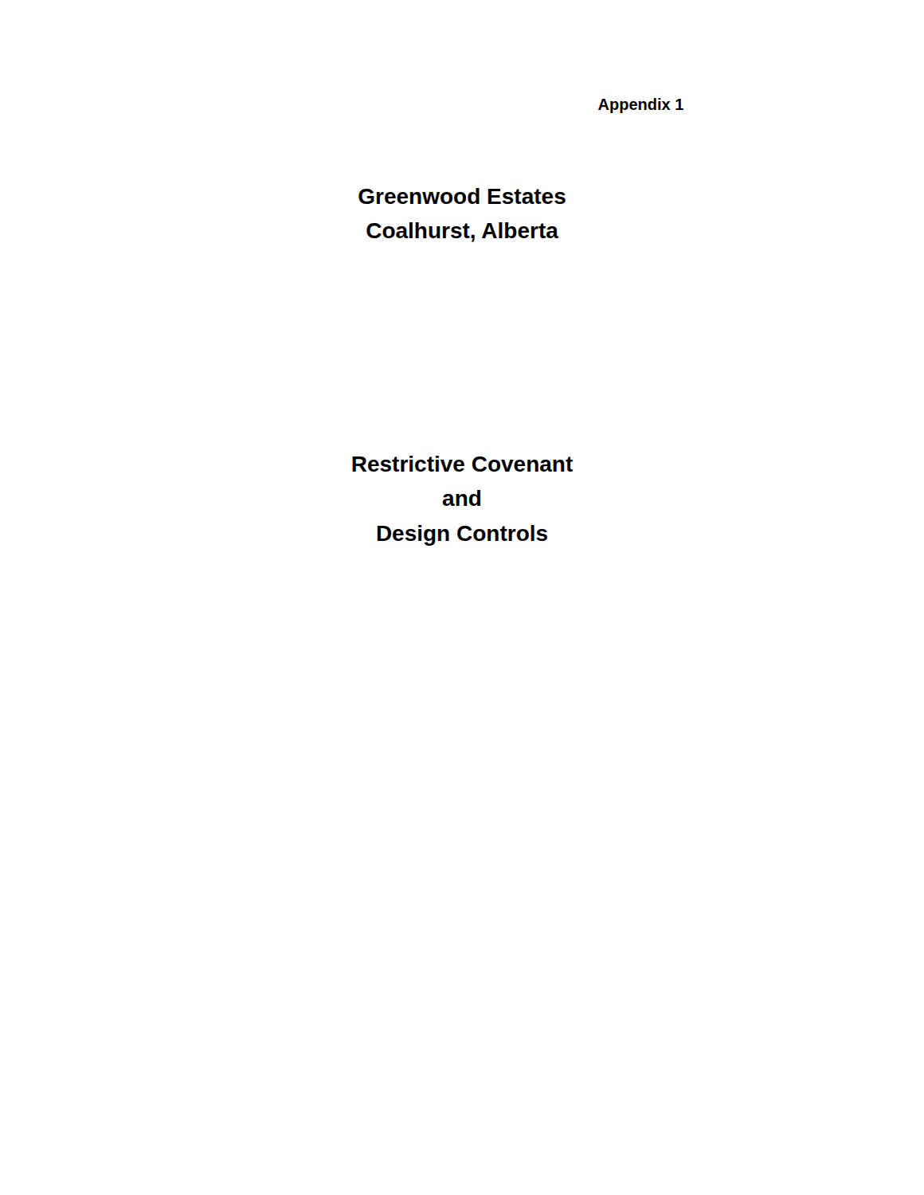Appendix 1
Greenwood Estates
Coalhurst, Alberta
Restrictive Covenant
and
Design Controls